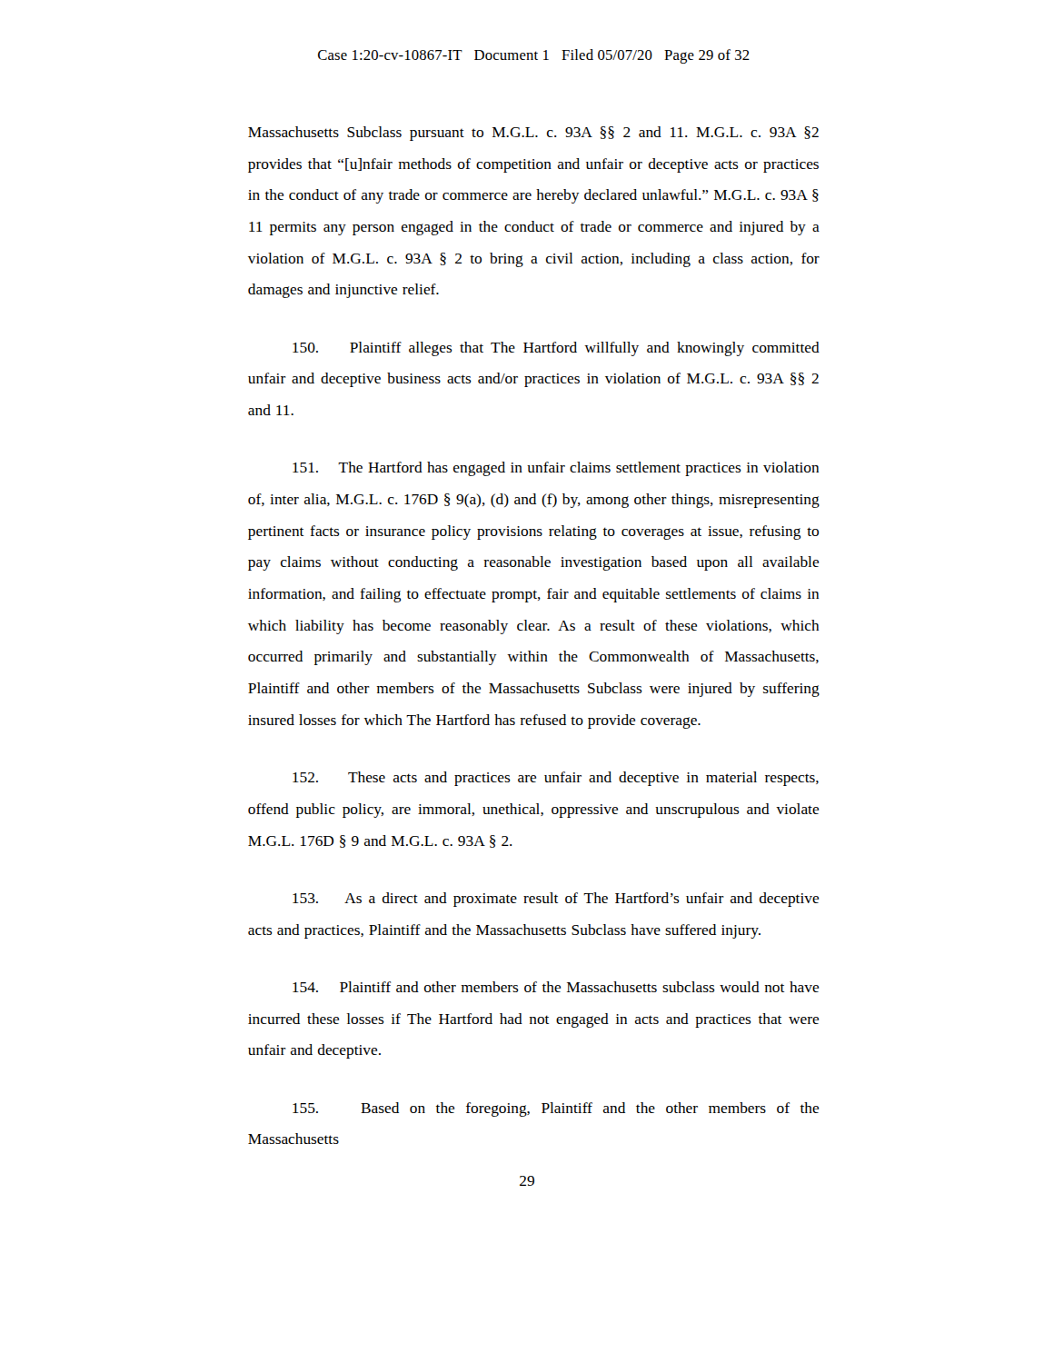Case 1:20-cv-10867-IT Document 1 Filed 05/07/20 Page 29 of 32
Massachusetts Subclass pursuant to M.G.L. c. 93A §§ 2 and 11. M.G.L. c. 93A §2 provides that “[u]nfair methods of competition and unfair or deceptive acts or practices in the conduct of any trade or commerce are hereby declared unlawful.” M.G.L. c. 93A § 11 permits any person engaged in the conduct of trade or commerce and injured by a violation of M.G.L. c. 93A § 2 to bring a civil action, including a class action, for damages and injunctive relief.
150. Plaintiff alleges that The Hartford willfully and knowingly committed unfair and deceptive business acts and/or practices in violation of M.G.L. c. 93A §§ 2 and 11.
151. The Hartford has engaged in unfair claims settlement practices in violation of, inter alia, M.G.L. c. 176D § 9(a), (d) and (f) by, among other things, misrepresenting pertinent facts or insurance policy provisions relating to coverages at issue, refusing to pay claims without conducting a reasonable investigation based upon all available information, and failing to effectuate prompt, fair and equitable settlements of claims in which liability has become reasonably clear. As a result of these violations, which occurred primarily and substantially within the Commonwealth of Massachusetts, Plaintiff and other members of the Massachusetts Subclass were injured by suffering insured losses for which The Hartford has refused to provide coverage.
152. These acts and practices are unfair and deceptive in material respects, offend public policy, are immoral, unethical, oppressive and unscrupulous and violate M.G.L. 176D § 9 and M.G.L. c. 93A § 2.
153. As a direct and proximate result of The Hartford’s unfair and deceptive acts and practices, Plaintiff and the Massachusetts Subclass have suffered injury.
154. Plaintiff and other members of the Massachusetts subclass would not have incurred these losses if The Hartford had not engaged in acts and practices that were unfair and deceptive.
155. Based on the foregoing, Plaintiff and the other members of the Massachusetts
29